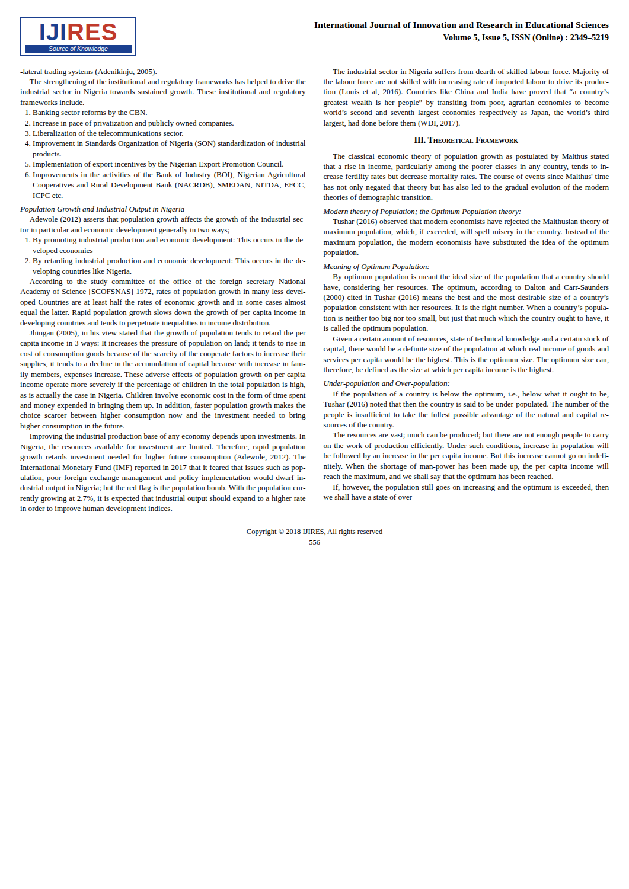IJIRES Source of Knowledge
International Journal of Innovation and Research in Educational Sciences
Volume 5, Issue 5, ISSN (Online) : 2349–5219
-lateral trading systems (Adenikinju, 2005).
The strengthening of the institutional and regulatory frameworks has helped to drive the industrial sector in Nigeria towards sustained growth. These institutional and regulatory frameworks include.
Banking sector reforms by the CBN.
Increase in pace of privatization and publicly owned companies.
Liberalization of the telecommunications sector.
Improvement in Standards Organization of Nigeria (SON) standardization of industrial products.
Implementation of export incentives by the Nigerian Export Promotion Council.
Improvements in the activities of the Bank of Industry (BOI), Nigerian Agricultural Cooperatives and Rural Development Bank (NACRDB), SMEDAN, NITDA, EFCC, ICPC etc.
Population Growth and Industrial Output in Nigeria
Adewole (2012) asserts that population growth affects the growth of the industrial sector in particular and economic development generally in two ways;
By promoting industrial production and economic development: This occurs in the developed economies
By retarding industrial production and economic development: This occurs in the developing countries like Nigeria.
According to the study committee of the office of the foreign secretary National Academy of Science [SCOFSNAS] 1972, rates of population growth in many less developed Countries are at least half the rates of economic growth and in some cases almost equal the latter. Rapid population growth slows down the growth of per capita income in developing countries and tends to perpetuate inequalities in income distribution.
Jhingan (2005), in his view stated that the growth of population tends to retard the per capita income in 3 ways: It increases the pressure of population on land; it tends to rise in cost of consumption goods because of the scarcity of the cooperate factors to increase their supplies, it tends to a decline in the accumulation of capital because with increase in family members, expenses increase. These adverse effects of population growth on per capita income operate more severely if the percentage of children in the total population is high, as is actually the case in Nigeria. Children involve economic cost in the form of time spent and money expended in bringing them up. In addition, faster population growth makes the choice scarcer between higher consumption now and the investment needed to bring higher consumption in the future.
Improving the industrial production base of any economy depends upon investments. In Nigeria, the resources available for investment are limited. Therefore, rapid population growth retards investment needed for higher future consumption (Adewole, 2012). The International Monetary Fund (IMF) reported in 2017 that it feared that issues such as population, poor foreign exchange management and policy implementation would dwarf industrial output in Nigeria; but the red flag is the population bomb. With the population currently growing at 2.7%, it is expected that industrial output should expand to a higher rate in order to improve human development indices.
The industrial sector in Nigeria suffers from dearth of skilled labour force. Majority of the labour force are not skilled with increasing rate of imported labour to drive its production (Louis et al, 2016). Countries like China and India have proved that “a country’s greatest wealth is her people” by transiting from poor, agrarian economies to become world’s second and seventh largest economies respectively as Japan, the world’s third largest, had done before them (WDI, 2017).
III. Theoretical Framework
The classical economic theory of population growth as postulated by Malthus stated that a rise in income, particularly among the poorer classes in any country, tends to increase fertility rates but decrease mortality rates. The course of events since Malthus' time has not only negated that theory but has also led to the gradual evolution of the modern theories of demographic transition.
Modern theory of Population; the Optimum Population theory:
Tushar (2016) observed that modern economists have rejected the Malthusian theory of maximum population, which, if exceeded, will spell misery in the country. Instead of the maximum population, the modern economists have substituted the idea of the optimum population.
Meaning of Optimum Population:
By optimum population is meant the ideal size of the population that a country should have, considering her resources. The optimum, according to Dalton and Carr-Saunders (2000) cited in Tushar (2016) means the best and the most desirable size of a country’s population consistent with her resources. It is the right number. When a country’s population is neither too big nor too small, but just that much which the country ought to have, it is called the optimum population.
Given a certain amount of resources, state of technical knowledge and a certain stock of capital, there would be a definite size of the population at which real income of goods and services per capita would be the highest. This is the optimum size. The optimum size can, therefore, be defined as the size at which per capita income is the highest.
Under-population and Over-population:
If the population of a country is below the optimum, i.e., below what it ought to be, Tushar (2016) noted that then the country is said to be under-populated. The number of the people is insufficient to take the fullest possible advantage of the natural and capital resources of the country.
The resources are vast; much can be produced; but there are not enough people to carry on the work of production efficiently. Under such conditions, increase in population will be followed by an increase in the per capita income. But this increase cannot go on indefinitely. When the shortage of man-power has been made up, the per capita income will reach the maximum, and we shall say that the optimum has been reached.
If, however, the population still goes on increasing and the optimum is exceeded, then we shall have a state of over-
Copyright © 2018 IJIRES, All rights reserved
556